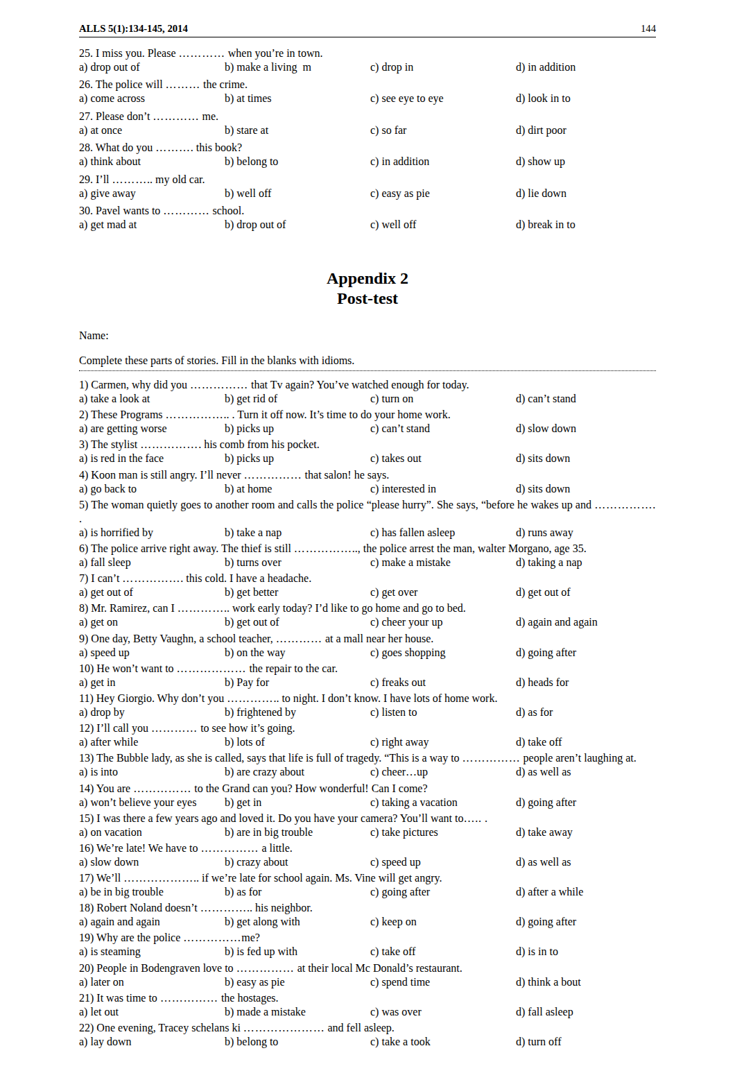ALLS 5(1):134-145, 2014
144
25. I miss you. Please ………… when you’re in town.
a) drop out of
b) make a living m
c) drop in
d) in addition
26. The police will ……… the crime.
a) come across
b) at times
c) see eye to eye
d) look in to
27. Please don’t ………… me.
a) at once
b) stare at
c) so far
d) dirt poor
28. What do you ………. this book?
a) think about
b) belong to
c) in addition
d) show up
29. I’ll ……….. my old car.
a) give away
b) well off
c) easy as pie
d) lie down
30. Pavel wants to ………… school.
a) get mad at
b) drop out of
c) well off
d) break in to
Appendix 2 Post-test
Name:
Complete these parts of stories. Fill in the blanks with idioms.
1) Carmen, why did you …………… that Tv again? You’ve watched enough for today.
a) take a look at
b) get rid of
c) turn on
d) can’t stand
2) These Programs …………….. . Turn it off now. It’s time to do your home work.
a) are getting worse
b) picks up
c) can’t stand
d) slow down
3) The stylist ……………. his comb from his pocket.
a) is red in the face
b) picks up
c) takes out
d) sits down
4) Koon man is still angry. I’ll never …………… that salon! he says.
a) go back to
b) at home
c) interested in
d) sits down
5) The woman quietly goes to another room and calls the police “please hurry”. She says, “before he wakes up and ……………. .
a) is horrified by
b) take a nap
c) has fallen asleep
d) runs away
6) The police arrive right away. The thief is still …………….., the police arrest the man, walter Morgano, age 35.
a) fall sleep
b) turns over
c) make a mistake
d) taking a nap
7) I can’t ……………. this cold. I have a headache.
a) get out of
b) get better
c) get over
d) get out of
8) Mr. Ramirez, can I ………….. work early today? I’d like to go home and go to bed.
a) get on
b) get out of
c) cheer your up
d) again and again
9) One day, Betty Vaughn, a school teacher, ………… at a mall near her house.
a) speed up
b) on the way
c) goes shopping
d) going after
10) He won’t want to ……………… the repair to the car.
a) get in
b) Pay for
c) freaks out
d) heads for
11) Hey Giorgio. Why don’t you ………….. to night. I don’t know. I have lots of home work.
a) drop by
b) frightened by
c) listen to
d) as for
12) I’ll call you ………… to see how it’s going.
a) after while
b) lots of
c) right away
d) take off
13) The Bubble lady, as she is called, says that life is full of tragedy. “This is a way to …………… people aren’t laughing at.
a) is into
b) are crazy about
c) cheer…up
d) as well as
14) You are …………… to the Grand can you? How wonderful! Can I come?
a) won’t believe your eyes
b) get in
c) taking a vacation
d) going after
15) I was there a few years ago and loved it. Do you have your camera? You’ll want to….. .
a) on vacation
b) are in big trouble
c) take pictures
d) take away
16) We’re late! We have to …………… a little.
a) slow down
b) crazy about
c) speed up
d) as well as
17) We’ll ……………….. if we’re late for school again. Ms. Vine will get angry.
a) be in big trouble
b) as for
c) going after
d) after a while
18) Robert Noland doesn’t ………….. his neighbor.
a) again and again
b) get along with
c) keep on
d) going after
19) Why are the police ……………me?
a) is steaming
b) is fed up with
c) take off
d) is in to
20) People in Bodengraven love to …………… at their local Mc Donald’s restaurant.
a) later on
b) easy as pie
c) spend time
d) think a bout
21) It was time to …………… the hostages.
a) let out
b) made a mistake
c) was over
d) fall asleep
22) One evening, Tracey schelans ki ………………… and fell asleep.
a) lay down
b) belong to
c) take a took
d) turn off